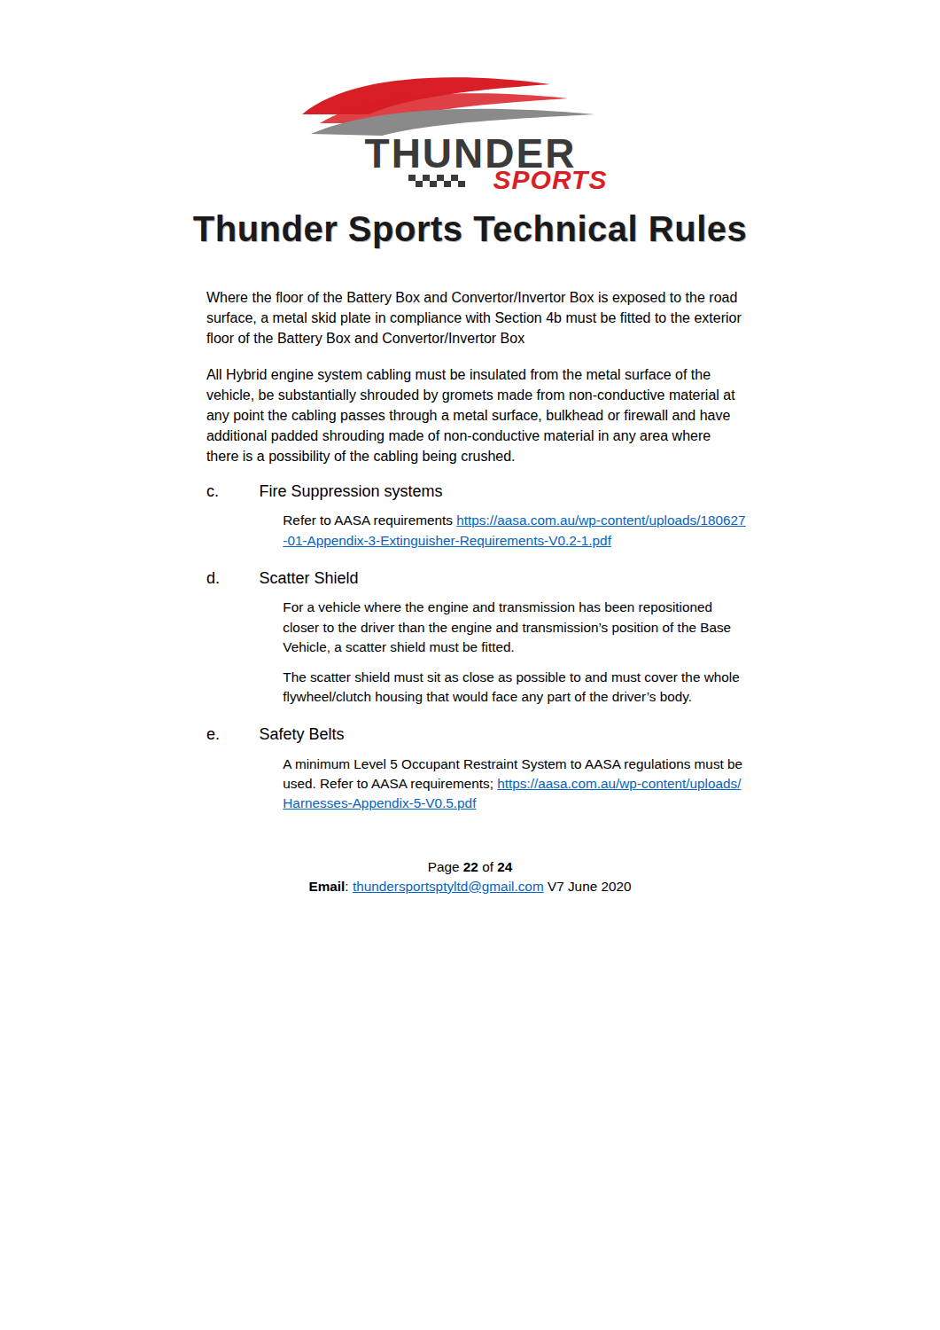THUNDER SPORTS
Thunder Sports Technical Rules
Where the floor of the Battery Box and Convertor/Invertor Box is exposed to the road surface, a metal skid plate in compliance with Section 4b must be fitted to the exterior floor of the Battery Box and Convertor/Invertor Box
All Hybrid engine system cabling must be insulated from the metal surface of the vehicle, be substantially shrouded by gromets made from non-conductive material at any point the cabling passes through a metal surface, bulkhead or firewall and have additional padded shrouding made of non-conductive material in any area where there is a possibility of the cabling being crushed.
c. Fire Suppression systems
Refer to AASA requirements https://aasa.com.au/wp-content/uploads/180627-01-Appendix-3-Extinguisher-Requirements-V0.2-1.pdf
d. Scatter Shield
For a vehicle where the engine and transmission has been repositioned closer to the driver than the engine and transmission’s position of the Base Vehicle, a scatter shield must be fitted.
The scatter shield must sit as close as possible to and must cover the whole flywheel/clutch housing that would face any part of the driver’s body.
e. Safety Belts
A minimum Level 5 Occupant Restraint System to AASA regulations must be used. Refer to AASA requirements; https://aasa.com.au/wp-content/uploads/Harnesses-Appendix-5-V0.5.pdf
Page 22 of 24
Email: thundersportsptyltd@gmail.com V7 June 2020